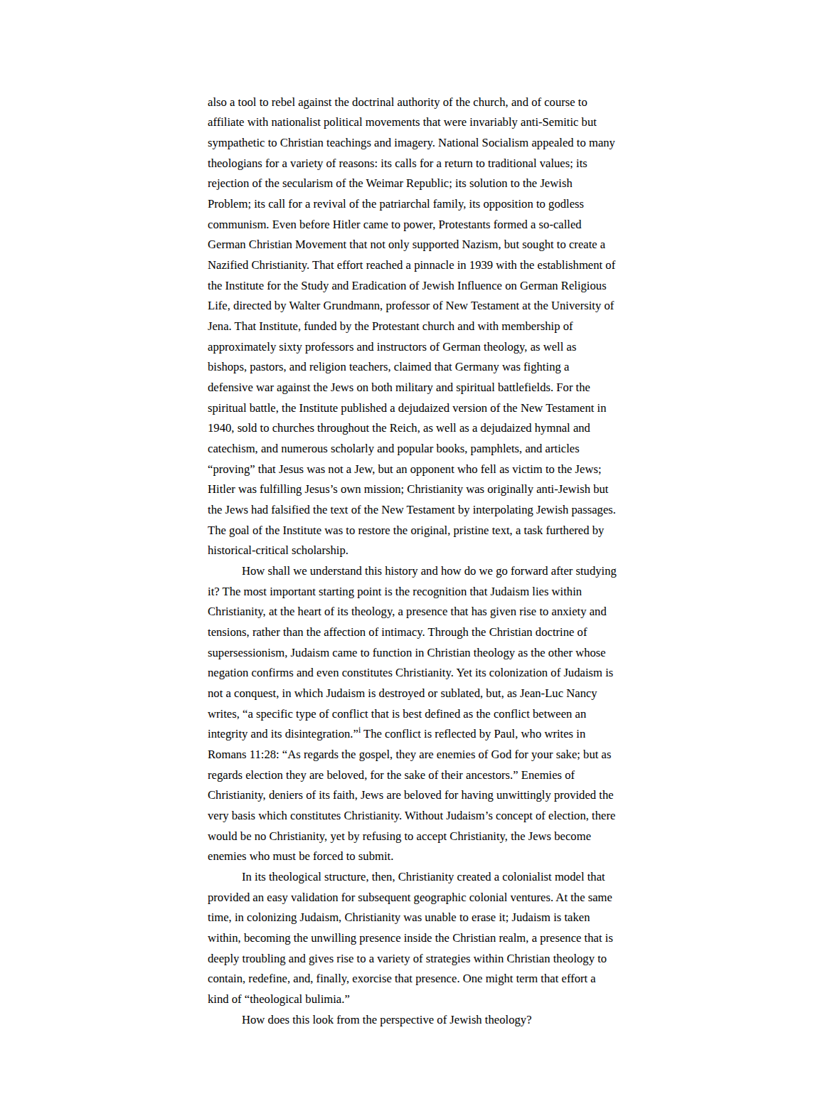also a tool to rebel against the doctrinal authority of the church, and of course to affiliate with nationalist political movements that were invariably anti-Semitic but sympathetic to Christian teachings and imagery. National Socialism appealed to many theologians for a variety of reasons: its calls for a return to traditional values; its rejection of the secularism of the Weimar Republic; its solution to the Jewish Problem; its call for a revival of the patriarchal family, its opposition to godless communism. Even before Hitler came to power, Protestants formed a so-called German Christian Movement that not only supported Nazism, but sought to create a Nazified Christianity. That effort reached a pinnacle in 1939 with the establishment of the Institute for the Study and Eradication of Jewish Influence on German Religious Life, directed by Walter Grundmann, professor of New Testament at the University of Jena. That Institute, funded by the Protestant church and with membership of approximately sixty professors and instructors of German theology, as well as bishops, pastors, and religion teachers, claimed that Germany was fighting a defensive war against the Jews on both military and spiritual battlefields. For the spiritual battle, the Institute published a dejudaized version of the New Testament in 1940, sold to churches throughout the Reich, as well as a dejudaized hymnal and catechism, and numerous scholarly and popular books, pamphlets, and articles “proving” that Jesus was not a Jew, but an opponent who fell as victim to the Jews; Hitler was fulfilling Jesus’s own mission; Christianity was originally anti-Jewish but the Jews had falsified the text of the New Testament by interpolating Jewish passages. The goal of the Institute was to restore the original, pristine text, a task furthered by historical-critical scholarship.
How shall we understand this history and how do we go forward after studying it? The most important starting point is the recognition that Judaism lies within Christianity, at the heart of its theology, a presence that has given rise to anxiety and tensions, rather than the affection of intimacy. Through the Christian doctrine of supersessionism, Judaism came to function in Christian theology as the other whose negation confirms and even constitutes Christianity. Yet its colonization of Judaism is not a conquest, in which Judaism is destroyed or sublated, but, as Jean-Luc Nancy writes, “a specific type of conflict that is best defined as the conflict between an integrity and its disintegration.”i The conflict is reflected by Paul, who writes in Romans 11:28: “As regards the gospel, they are enemies of God for your sake; but as regards election they are beloved, for the sake of their ancestors.” Enemies of Christianity, deniers of its faith, Jews are beloved for having unwittingly provided the very basis which constitutes Christianity. Without Judaism’s concept of election, there would be no Christianity, yet by refusing to accept Christianity, the Jews become enemies who must be forced to submit.
In its theological structure, then, Christianity created a colonialist model that provided an easy validation for subsequent geographic colonial ventures. At the same time, in colonizing Judaism, Christianity was unable to erase it; Judaism is taken within, becoming the unwilling presence inside the Christian realm, a presence that is deeply troubling and gives rise to a variety of strategies within Christian theology to contain, redefine, and, finally, exorcise that presence. One might term that effort a kind of “theological bulimia.”
How does this look from the perspective of Jewish theology?